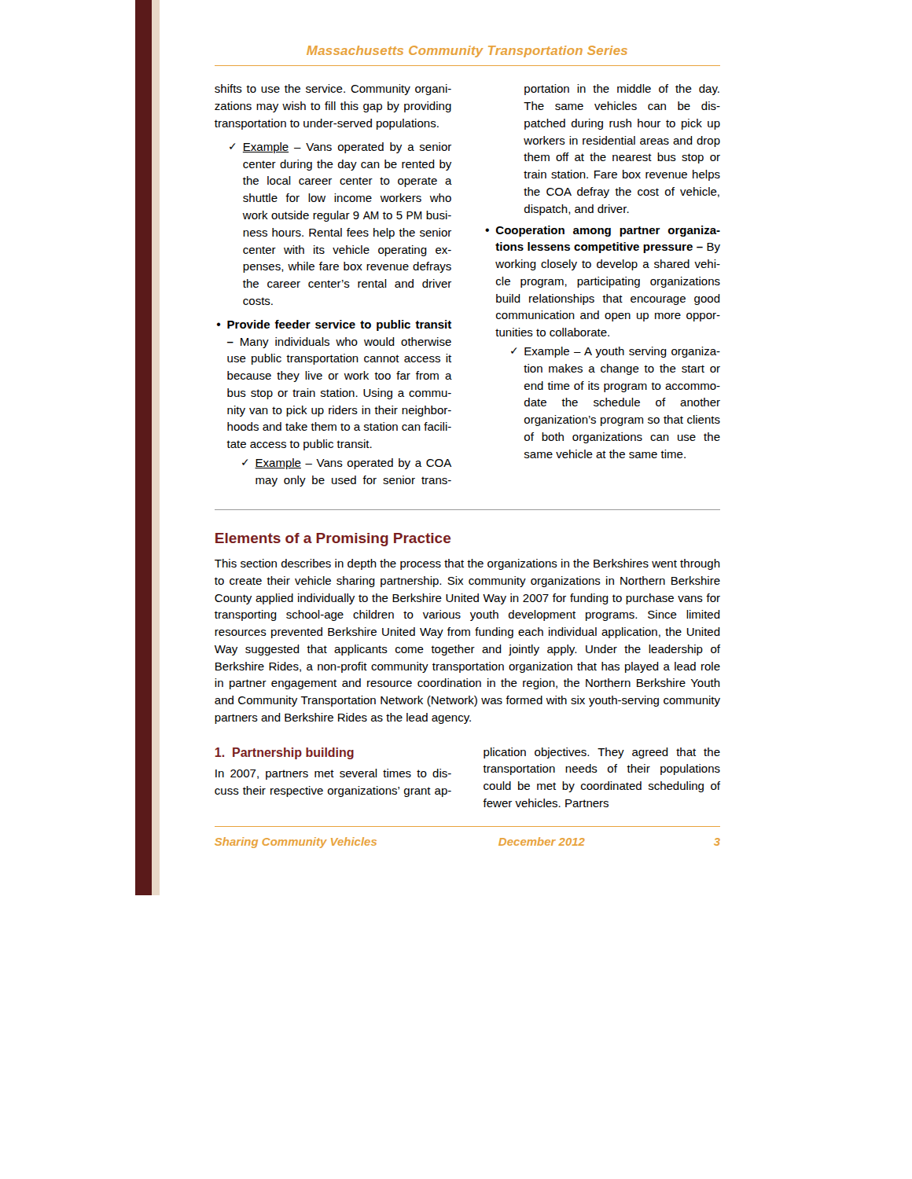Massachusetts Community Transportation Series
shifts to use the service. Community organizations may wish to fill this gap by providing transportation to under-served populations.
Example – Vans operated by a senior center during the day can be rented by the local career center to operate a shuttle for low income workers who work outside regular 9 AM to 5 PM business hours. Rental fees help the senior center with its vehicle operating expenses, while fare box revenue defrays the career center’s rental and driver costs.
Provide feeder service to public transit – Many individuals who would otherwise use public transportation cannot access it because they live or work too far from a bus stop or train station. Using a community van to pick up riders in their neighborhoods and take them to a station can facilitate access to public transit.
Example – Vans operated by a COA may only be used for senior transportation in the middle of the day. The same vehicles can be dispatched during rush hour to pick up workers in residential areas and drop them off at the nearest bus stop or train station. Fare box revenue helps the COA defray the cost of vehicle, dispatch, and driver.
Cooperation among partner organizations lessens competitive pressure – By working closely to develop a shared vehicle program, participating organizations build relationships that encourage good communication and open up more opportunities to collaborate.
Example – A youth serving organization makes a change to the start or end time of its program to accommodate the schedule of another organization’s program so that clients of both organizations can use the same vehicle at the same time.
Elements of a Promising Practice
This section describes in depth the process that the organizations in the Berkshires went through to create their vehicle sharing partnership. Six community organizations in Northern Berkshire County applied individually to the Berkshire United Way in 2007 for funding to purchase vans for transporting school-age children to various youth development programs. Since limited resources prevented Berkshire United Way from funding each individual application, the United Way suggested that applicants come together and jointly apply. Under the leadership of Berkshire Rides, a non-profit community transportation organization that has played a lead role in partner engagement and resource coordination in the region, the Northern Berkshire Youth and Community Transportation Network (Network) was formed with six youth-serving community partners and Berkshire Rides as the lead agency.
1. Partnership building
In 2007, partners met several times to discuss their respective organizations’ grant application objectives. They agreed that the transportation needs of their populations could be met by coordinated scheduling of fewer vehicles. Partners
Sharing Community Vehicles December 2012 3